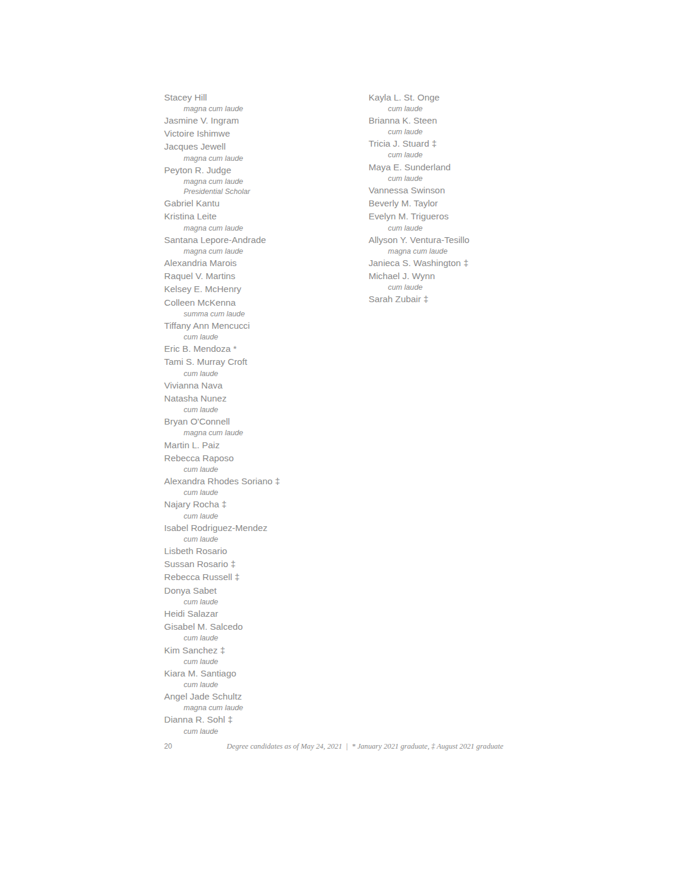Stacey Hill
magna cum laude
Jasmine V. Ingram
Victoire Ishimwe
Jacques Jewell
magna cum laude
Peyton R. Judge
magna cum laude
Presidential Scholar
Gabriel Kantu
Kristina Leite
magna cum laude
Santana Lepore-Andrade
magna cum laude
Alexandria Marois
Raquel V. Martins
Kelsey E. McHenry
Colleen McKenna
summa cum laude
Tiffany Ann Mencucci
cum laude
Eric B. Mendoza *
Tami S. Murray Croft
cum laude
Vivianna Nava
Natasha Nunez
cum laude
Bryan O'Connell
magna cum laude
Martin L. Paiz
Rebecca Raposo
cum laude
Alexandra Rhodes Soriano ‡
cum laude
Najary Rocha ‡
cum laude
Isabel Rodriguez-Mendez
cum laude
Lisbeth Rosario
Sussan Rosario ‡
Rebecca Russell ‡
Donya Sabet
cum laude
Heidi Salazar
Gisabel M. Salcedo
cum laude
Kim Sanchez ‡
cum laude
Kiara M. Santiago
cum laude
Angel Jade Schultz
magna cum laude
Dianna R. Sohl ‡
cum laude
Kayla L. St. Onge
cum laude
Brianna K. Steen
cum laude
Tricia J. Stuard ‡
cum laude
Maya E. Sunderland
cum laude
Vannessa Swinson
Beverly M. Taylor
Evelyn M. Trigueros
cum laude
Allyson Y. Ventura-Tesillo
magna cum laude
Janieca S. Washington ‡
Michael J. Wynn
cum laude
Sarah Zubair ‡
20 Degree candidates as of May 24, 2021 | * January 2021 graduate, ‡ August 2021 graduate